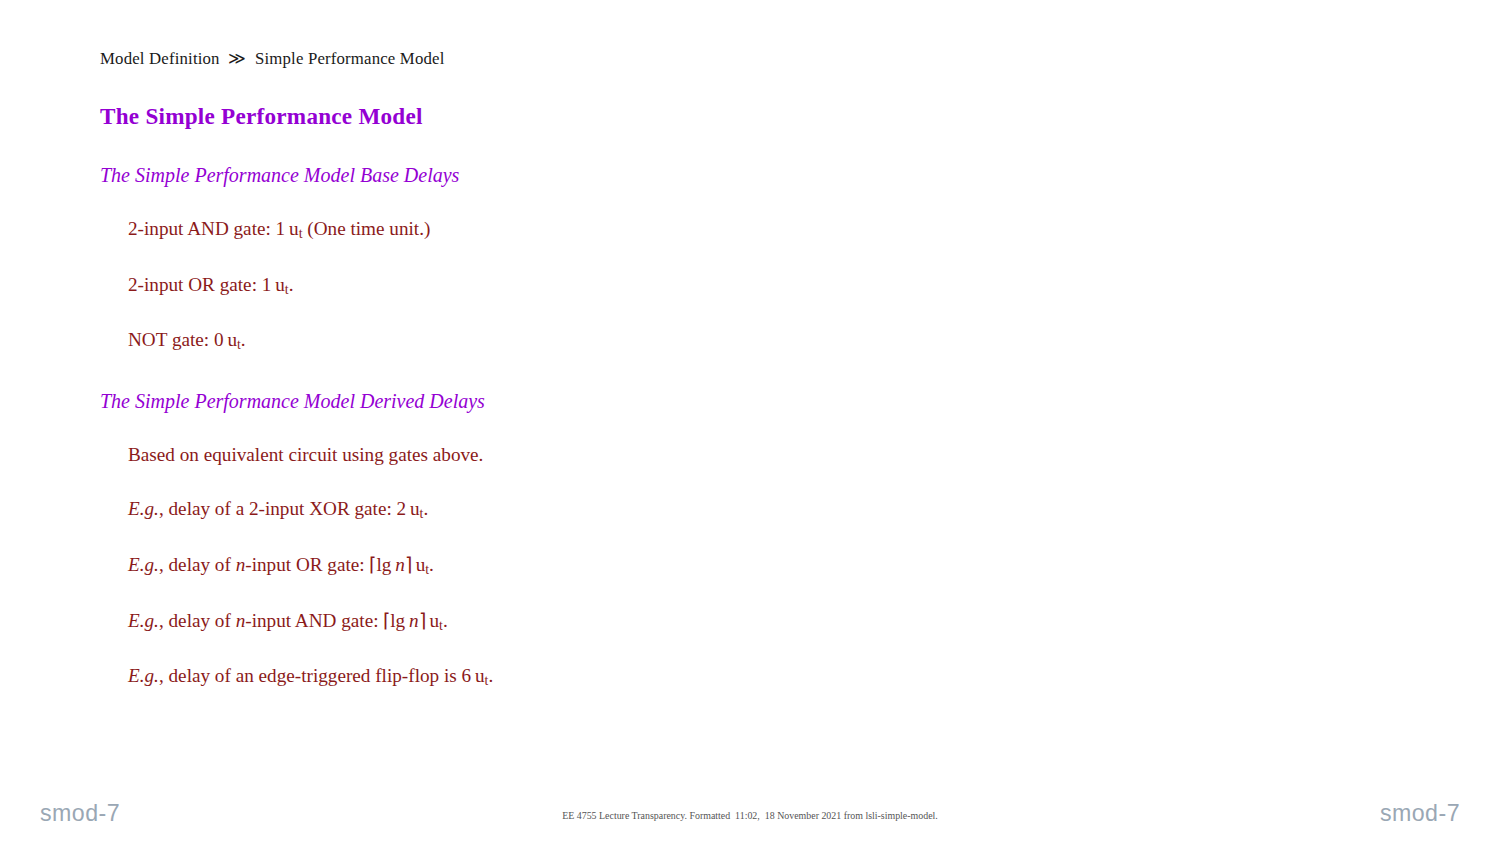Model Definition ≫ Simple Performance Model
The Simple Performance Model
The Simple Performance Model Base Delays
2-input AND gate: 1 ut (One time unit.)
2-input OR gate: 1 ut.
NOT gate: 0 ut.
The Simple Performance Model Derived Delays
Based on equivalent circuit using gates above.
E.g., delay of a 2-input XOR gate: 2 ut.
E.g., delay of n-input OR gate: ⌈lg n⌉ ut.
E.g., delay of n-input AND gate: ⌈lg n⌉ ut.
E.g., delay of an edge-triggered flip-flop is 6 ut.
smod-7
EE 4755 Lecture Transparency. Formatted 11:02, 18 November 2021 from lsli-simple-model.
smod-7